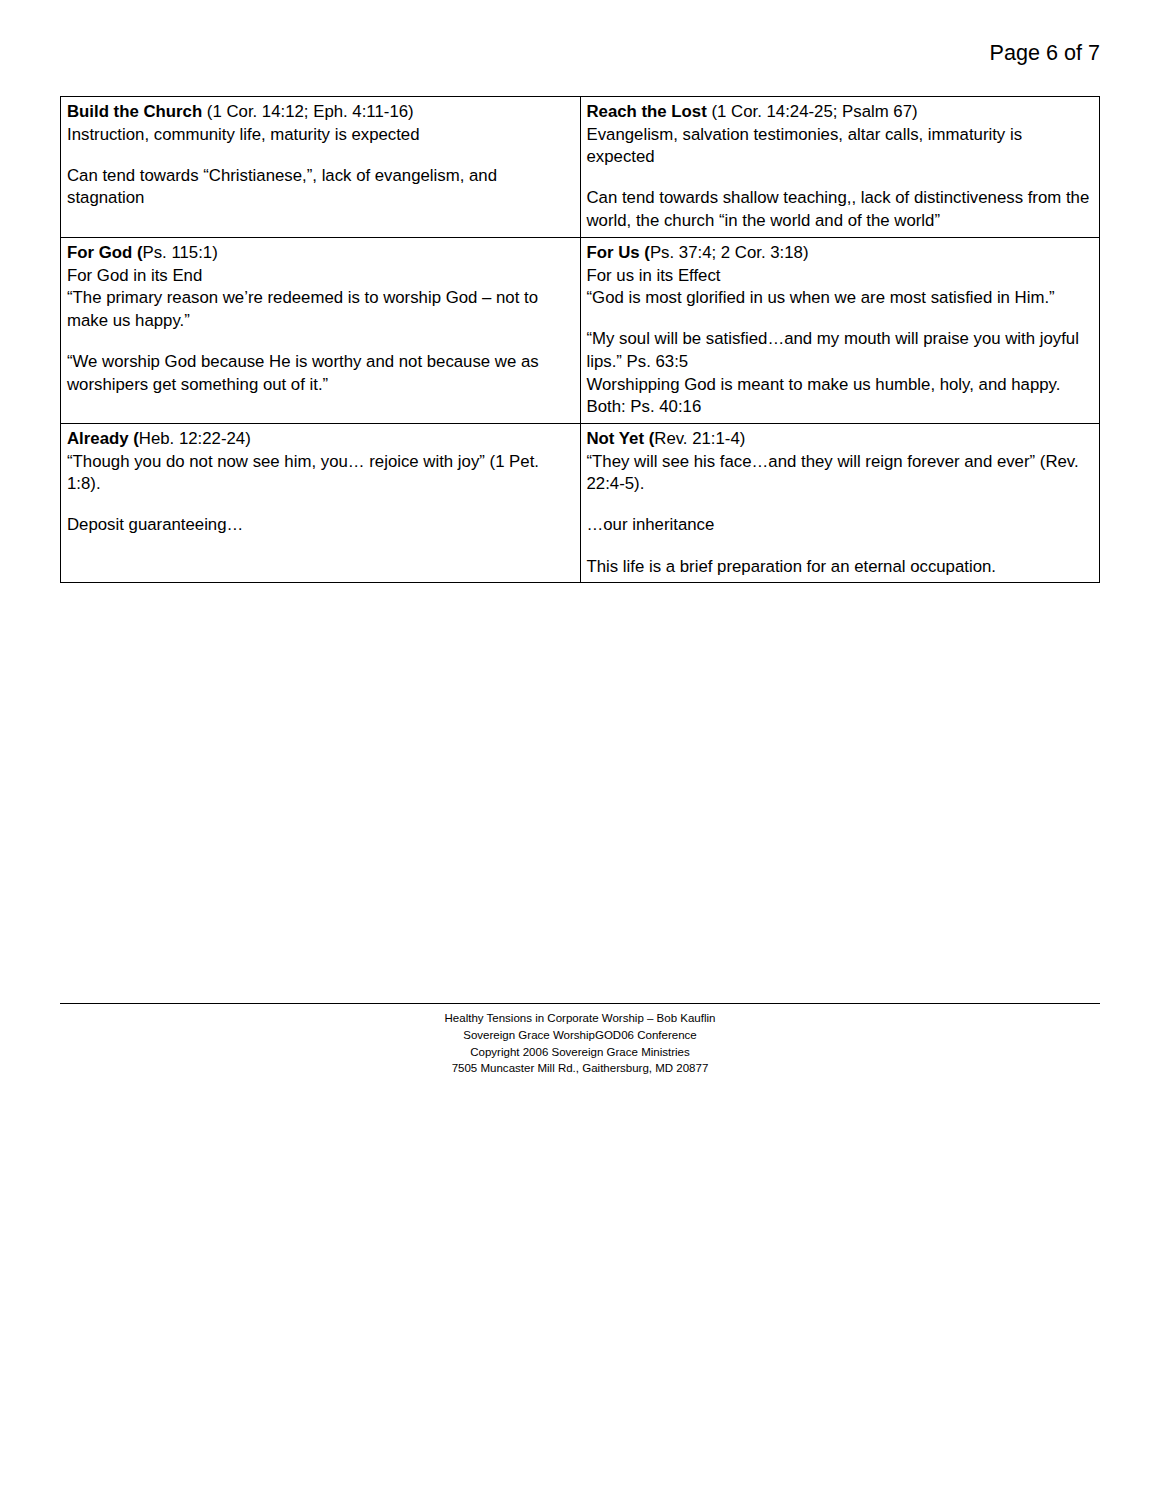Page 6 of 7
| Build the Church (1 Cor. 14:12; Eph. 4:11-16) Instruction, community life, maturity is expected Can tend towards “Christianese,”, lack of evangelism, and stagnation | Reach the Lost (1 Cor. 14:24-25; Psalm 67) Evangelism, salvation testimonies, altar calls, immaturity is expected Can tend towards shallow teaching,, lack of distinctiveness from the world, the church “in the world and of the world” |
| For God ( Ps. 115:1) For God in its End “The primary reason we’re redeemed is to worship God – not to make us happy.” “We worship God because He is worthy and not because we as worshipers get something out of it.” | For Us ( Ps. 37:4; 2 Cor. 3:18) For us in its Effect “God is most glorified in us when we are most satisfied in Him.” “My soul will be satisfied…and my mouth will praise you with joyful lips.” Ps. 63:5 Worshipping God is meant to make us humble, holy, and happy. Both: Ps. 40:16 |
| Already ( Heb. 12:22-24) “Though you do not now see him, you… rejoice with joy” (1 Pet. 1:8). Deposit guaranteeing… | Not Yet ( Rev. 21:1-4) “They will see his face…and they will reign forever and ever” (Rev. 22:4-5). …our inheritance This life is a brief preparation for an eternal occupation. |
Healthy Tensions in Corporate Worship – Bob Kauflin
Sovereign Grace WorshipGOD06 Conference
Copyright 2006 Sovereign Grace Ministries
7505 Muncaster Mill Rd., Gaithersburg, MD 20877